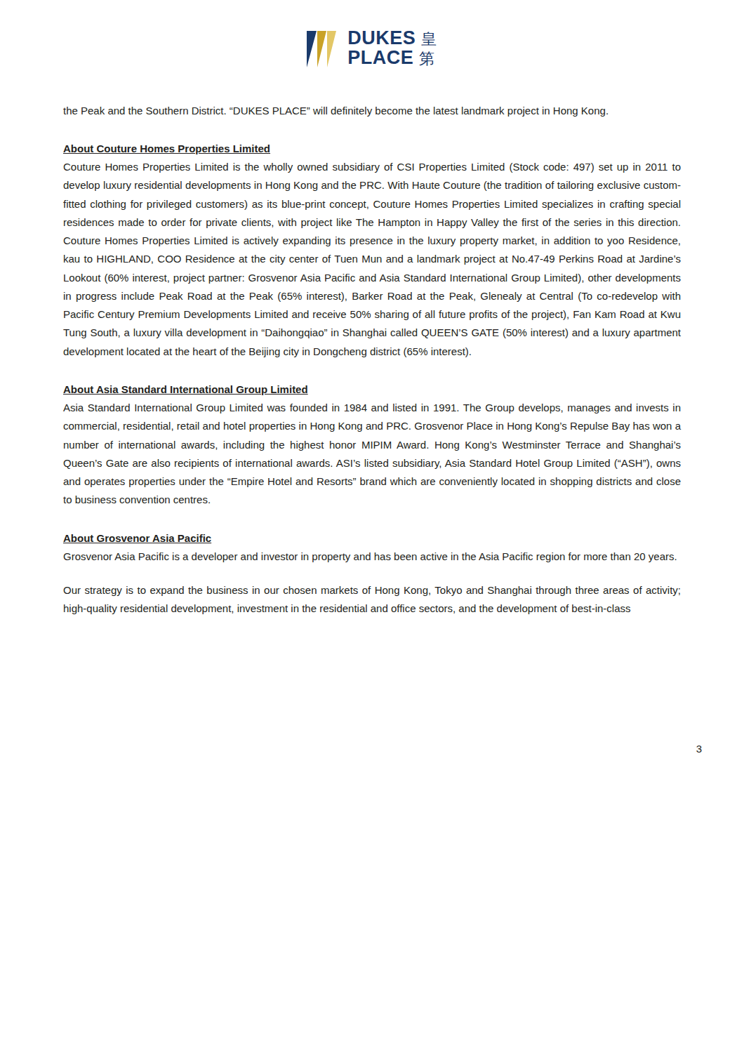DUKES 皇
PLACE 第
the Peak and the Southern District. “DUKES PLACE” will definitely become the latest landmark project in Hong Kong.
About Couture Homes Properties Limited
Couture Homes Properties Limited is the wholly owned subsidiary of CSI Properties Limited (Stock code: 497) set up in 2011 to develop luxury residential developments in Hong Kong and the PRC. With Haute Couture (the tradition of tailoring exclusive custom-fitted clothing for privileged customers) as its blue-print concept, Couture Homes Properties Limited specializes in crafting special residences made to order for private clients, with project like The Hampton in Happy Valley the first of the series in this direction. Couture Homes Properties Limited is actively expanding its presence in the luxury property market, in addition to yoo Residence, kau to HIGHLAND, COO Residence at the city center of Tuen Mun and a landmark project at No.47-49 Perkins Road at Jardine’s Lookout (60% interest, project partner: Grosvenor Asia Pacific and Asia Standard International Group Limited), other developments in progress include Peak Road at the Peak (65% interest), Barker Road at the Peak, Glenealy at Central (To co-redevelop with Pacific Century Premium Developments Limited and receive 50% sharing of all future profits of the project), Fan Kam Road at Kwu Tung South, a luxury villa development in “Daihongqiao” in Shanghai called QUEEN’S GATE (50% interest) and a luxury apartment development located at the heart of the Beijing city in Dongcheng district (65% interest).
About Asia Standard International Group Limited
Asia Standard International Group Limited was founded in 1984 and listed in 1991. The Group develops, manages and invests in commercial, residential, retail and hotel properties in Hong Kong and PRC. Grosvenor Place in Hong Kong’s Repulse Bay has won a number of international awards, including the highest honor MIPIM Award. Hong Kong’s Westminster Terrace and Shanghai’s Queen’s Gate are also recipients of international awards. ASI’s listed subsidiary, Asia Standard Hotel Group Limited (“ASH”), owns and operates properties under the “Empire Hotel and Resorts” brand which are conveniently located in shopping districts and close to business convention centres.
About Grosvenor Asia Pacific
Grosvenor Asia Pacific is a developer and investor in property and has been active in the Asia Pacific region for more than 20 years.
Our strategy is to expand the business in our chosen markets of Hong Kong, Tokyo and Shanghai through three areas of activity; high-quality residential development, investment in the residential and office sectors, and the development of best-in-class
3